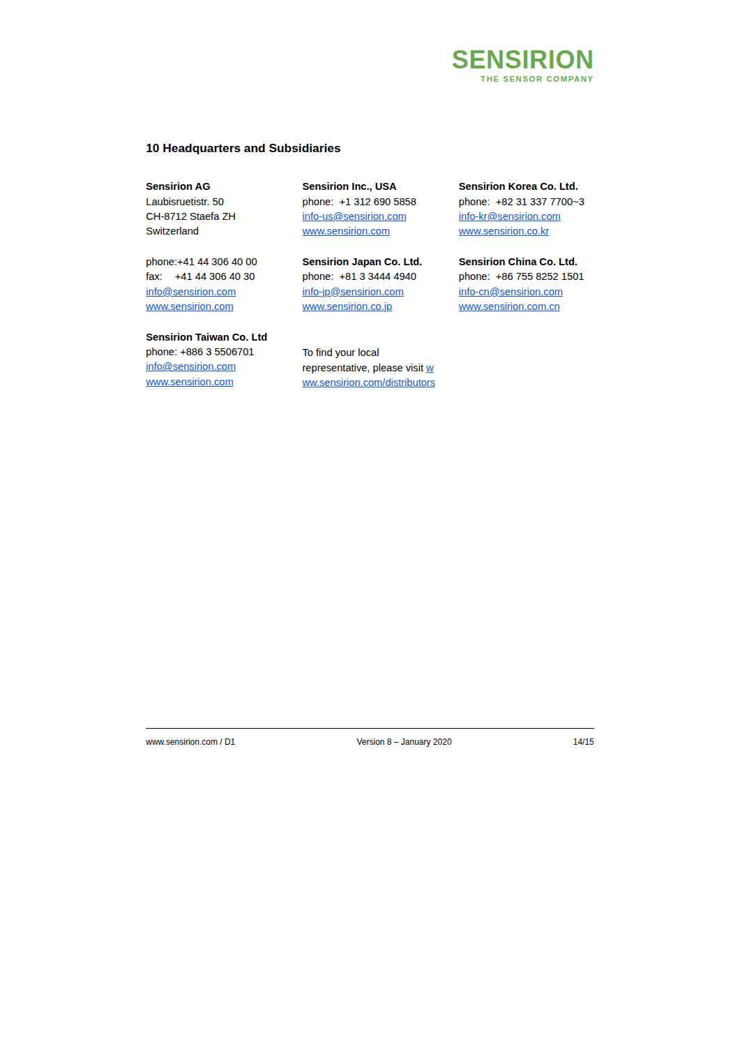SENSIRION
THE SENSOR COMPANY
10 Headquarters and Subsidiaries
Sensirion AG
Laubisruetistr. 50
CH-8712 Staefa ZH
Switzerland
phone:+41 44 306 40 00
fax:+41 44 306 40 30
info@sensirion.com
www.sensirion.com
Sensirion Taiwan Co. Ltd
phone: +886 3 5506701
info@sensirion.com
www.sensirion.com
Sensirion Inc., USA
phone: +1 312 690 5858
info-us@sensirion.com
www.sensirion.com
Sensirion Japan Co. Ltd.
phone: +81 3 3444 4940
info-jp@sensirion.com
www.sensirion.co.jp
To find your local representative, please visit www.sensirion.com/distributors
Sensirion Korea Co. Ltd.
phone: +82 31 337 7700~3
info-kr@sensirion.com
www.sensirion.co.kr
Sensirion China Co. Ltd.
phone: +86 755 8252 1501
info-cn@sensirion.com
www.sensirion.com.cn
www.sensirion.com / D1
Version 8 – January 2020
14/15